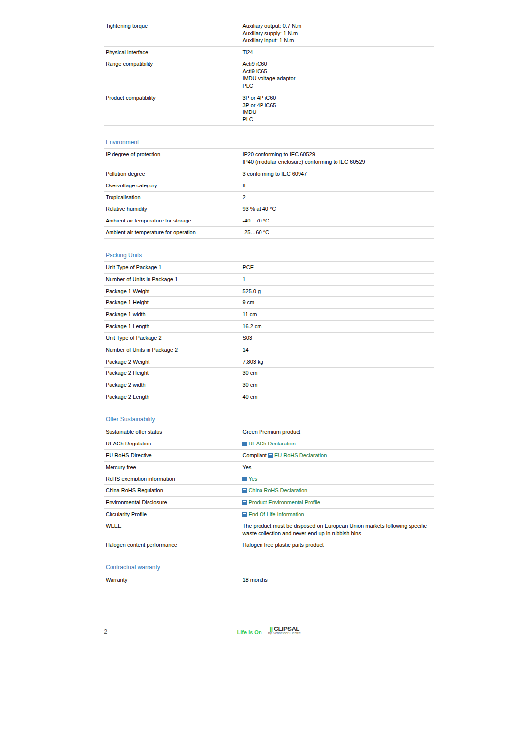| Tightening torque | Auxiliary output: 0.7 N.m Auxiliary supply: 1 N.m Auxiliary input: 1 N.m |
| Physical interface | Ti24 |
| Range compatibility | Acti9 iC60 Acti9 iC65 IMDU voltage adaptor PLC |
| Product compatibility | 3P or 4P iC60 3P or 4P iC65 IMDU PLC |
Environment
| IP degree of protection | IP20 conforming to IEC 60529 IP40 (modular enclosure) conforming to IEC 60529 |
| Pollution degree | 3 conforming to IEC 60947 |
| Overvoltage category | II |
| Tropicalisation | 2 |
| Relative humidity | 93 % at 40 °C |
| Ambient air temperature for storage | -40…70 °C |
| Ambient air temperature for operation | -25…60 °C |
Packing Units
| Unit Type of Package 1 | PCE |
| Number of Units in Package 1 | 1 |
| Package 1 Weight | 525.0 g |
| Package 1 Height | 9 cm |
| Package 1 width | 11 cm |
| Package 1 Length | 16.2 cm |
| Unit Type of Package 2 | S03 |
| Number of Units in Package 2 | 14 |
| Package 2 Weight | 7.803 kg |
| Package 2 Height | 30 cm |
| Package 2 width | 30 cm |
| Package 2 Length | 40 cm |
Offer Sustainability
| Sustainable offer status | Green Premium product |
| REACh Regulation | REACh Declaration |
| EU RoHS Directive | Compliant EU RoHS Declaration |
| Mercury free | Yes |
| RoHS exemption information | Yes |
| China RoHS Regulation | China RoHS Declaration |
| Environmental Disclosure | Product Environmental Profile |
| Circularity Profile | End Of Life Information |
| WEEE | The product must be disposed on European Union markets following specific waste collection and never end up in rubbish bins |
| Halogen content performance | Halogen free plastic parts product |
Contractual warranty
| Warranty | 18 months |
2
Life Is On ||CLIPSALby Schneider Electric